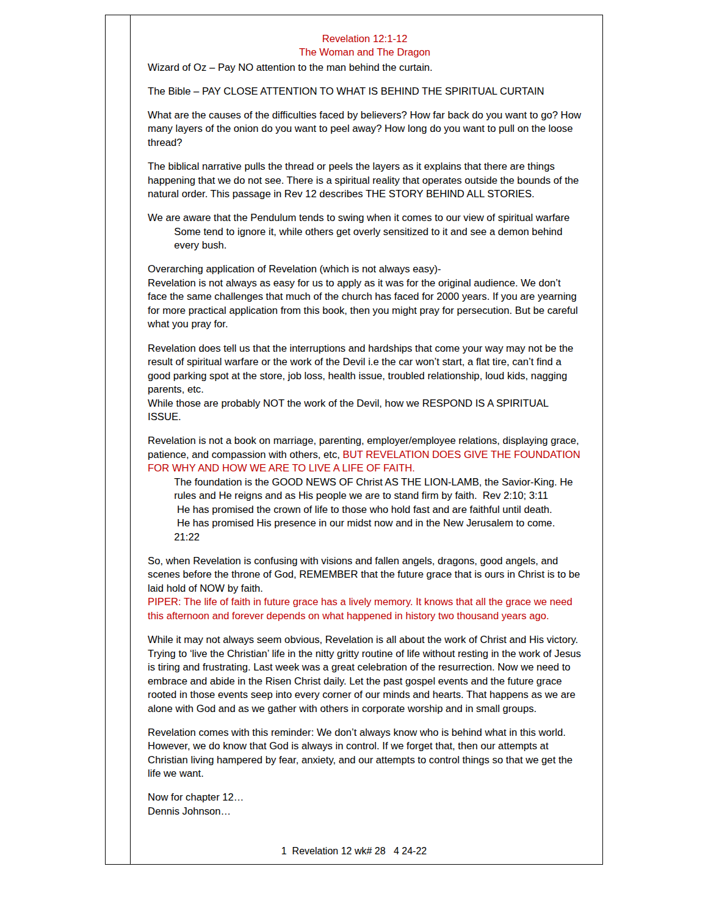Revelation 12:1-12
The Woman and The Dragon
Wizard of Oz – Pay NO attention to the man behind the curtain.
The Bible – PAY CLOSE ATTENTION TO WHAT IS BEHIND THE SPIRITUAL CURTAIN
What are the causes of the difficulties faced by believers? How far back do you want to go? How many layers of the onion do you want to peel away? How long do you want to pull on the loose thread?
The biblical narrative pulls the thread or peels the layers as it explains that there are things happening that we do not see. There is a spiritual reality that operates outside the bounds of the natural order. This passage in Rev 12 describes THE STORY BEHIND ALL STORIES.
We are aware that the Pendulum tends to swing when it comes to our view of spiritual warfare
Some tend to ignore it, while others get overly sensitized to it and see a demon behind every bush.
Overarching application of Revelation (which is not always easy)-
Revelation is not always as easy for us to apply as it was for the original audience. We don’t face the same challenges that much of the church has faced for 2000 years. If you are yearning for more practical application from this book, then you might pray for persecution. But be careful what you pray for.
Revelation does tell us that the interruptions and hardships that come your way may not be the result of spiritual warfare or the work of the Devil i.e the car won’t start, a flat tire, can’t find a good parking spot at the store, job loss, health issue, troubled relationship, loud kids, nagging parents, etc.
While those are probably NOT the work of the Devil, how we RESPOND IS A SPIRITUAL ISSUE.
Revelation is not a book on marriage, parenting, employer/employee relations, displaying grace, patience, and compassion with others, etc, BUT REVELATION DOES GIVE THE FOUNDATION FOR WHY AND HOW WE ARE TO LIVE A LIFE OF FAITH.
The foundation is the GOOD NEWS OF Christ AS THE LION-LAMB, the Savior-King. He rules and He reigns and as His people we are to stand firm by faith. Rev 2:10; 3:11
He has promised the crown of life to those who hold fast and are faithful until death.
He has promised His presence in our midst now and in the New Jerusalem to come. 21:22
So, when Revelation is confusing with visions and fallen angels, dragons, good angels, and scenes before the throne of God, REMEMBER that the future grace that is ours in Christ is to be laid hold of NOW by faith.
PIPER: The life of faith in future grace has a lively memory. It knows that all the grace we need this afternoon and forever depends on what happened in history two thousand years ago.
While it may not always seem obvious, Revelation is all about the work of Christ and His victory. Trying to ‘live the Christian’ life in the nitty gritty routine of life without resting in the work of Jesus is tiring and frustrating. Last week was a great celebration of the resurrection. Now we need to embrace and abide in the Risen Christ daily. Let the past gospel events and the future grace rooted in those events seep into every corner of our minds and hearts. That happens as we are alone with God and as we gather with others in corporate worship and in small groups.
Revelation comes with this reminder: We don’t always know who is behind what in this world. However, we do know that God is always in control. If we forget that, then our attempts at Christian living hampered by fear, anxiety, and our attempts to control things so that we get the life we want.
Now for chapter 12…
Dennis Johnson…
1 Revelation 12 wk# 28 4 24-22